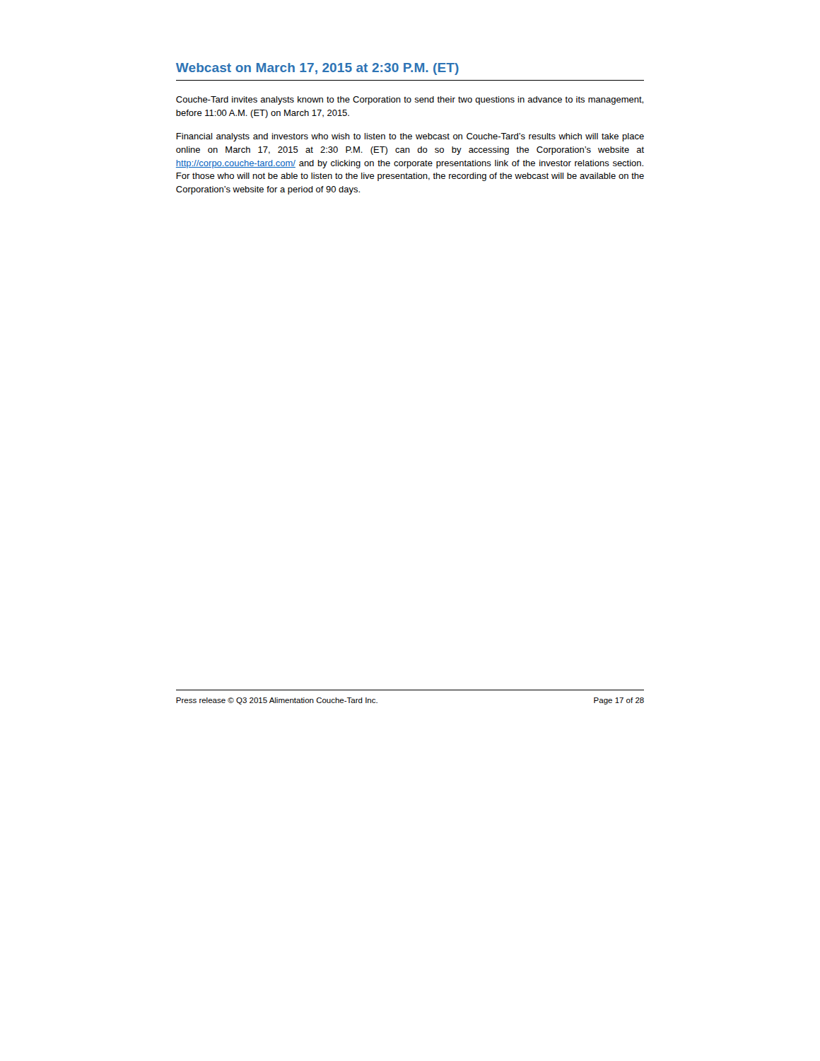Webcast on March 17, 2015 at 2:30 P.M. (ET)
Couche-Tard invites analysts known to the Corporation to send their two questions in advance to its management, before 11:00 A.M. (ET) on March 17, 2015.
Financial analysts and investors who wish to listen to the webcast on Couche-Tard’s results which will take place online on March 17, 2015 at 2:30 P.M. (ET) can do so by accessing the Corporation’s website at http://corpo.couche-tard.com/ and by clicking on the corporate presentations link of the investor relations section. For those who will not be able to listen to the live presentation, the recording of the webcast will be available on the Corporation’s website for a period of 90 days.
Press release © Q3 2015 Alimentation Couche-Tard Inc.
Page 17 of 28